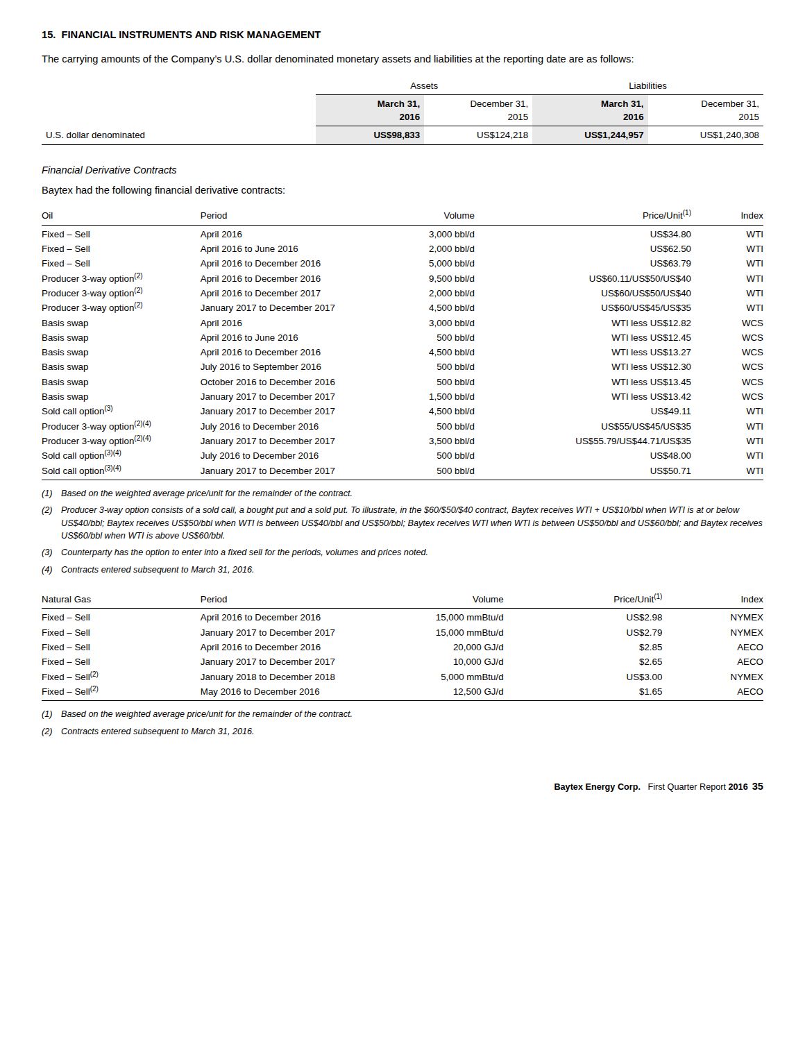15. FINANCIAL INSTRUMENTS AND RISK MANAGEMENT
The carrying amounts of the Company’s U.S. dollar denominated monetary assets and liabilities at the reporting date are as follows:
| | Assets | Liabilities |
| | March 31, 2016 | December 31, 2015 | March 31, 2016 | December 31, 2015 |
| U.S. dollar denominated | US$98,833 | US$124,218 | US$1,244,957 | US$1,240,308 |
Financial Derivative Contracts
Baytex had the following financial derivative contracts:
| Oil | Period | Volume | Price/Unit (1) | Index |
| --- | --- | --- | --- | --- |
| Fixed – Sell | April 2016 | 3,000 bbl/d | US$34.80 | WTI |
| Fixed – Sell | April 2016 to June 2016 | 2,000 bbl/d | US$62.50 | WTI |
| Fixed – Sell | April 2016 to December 2016 | 5,000 bbl/d | US$63.79 | WTI |
| Producer 3-way option (2) | April 2016 to December 2016 | 9,500 bbl/d | US$60.11/US$50/US$40 | WTI |
| Producer 3-way option (2) | April 2016 to December 2017 | 2,000 bbl/d | US$60/US$50/US$40 | WTI |
| Producer 3-way option (2) | January 2017 to December 2017 | 4,500 bbl/d | US$60/US$45/US$35 | WTI |
| Basis swap | April 2016 | 3,000 bbl/d | WTI less US$12.82 | WCS |
| Basis swap | April 2016 to June 2016 | 500 bbl/d | WTI less US$12.45 | WCS |
| Basis swap | April 2016 to December 2016 | 4,500 bbl/d | WTI less US$13.27 | WCS |
| Basis swap | July 2016 to September 2016 | 500 bbl/d | WTI less US$12.30 | WCS |
| Basis swap | October 2016 to December 2016 | 500 bbl/d | WTI less US$13.45 | WCS |
| Basis swap | January 2017 to December 2017 | 1,500 bbl/d | WTI less US$13.42 | WCS |
| Sold call option (3) | January 2017 to December 2017 | 4,500 bbl/d | US$49.11 | WTI |
| Producer 3-way option (2)(4) | July 2016 to December 2016 | 500 bbl/d | US$55/US$45/US$35 | WTI |
| Producer 3-way option (2)(4) | January 2017 to December 2017 | 3,500 bbl/d | US$55.79/US$44.71/US$35 | WTI |
| Sold call option (3)(4) | July 2016 to December 2016 | 500 bbl/d | US$48.00 | WTI |
| Sold call option (3)(4) | January 2017 to December 2017 | 500 bbl/d | US$50.71 | WTI |
(1) Based on the weighted average price/unit for the remainder of the contract.
(2) Producer 3-way option consists of a sold call, a bought put and a sold put. To illustrate, in the $60/$50/$40 contract, Baytex receives WTI + US$10/bbl when WTI is at or below US$40/bbl; Baytex receives US$50/bbl when WTI is between US$40/bbl and US$50/bbl; Baytex receives WTI when WTI is between US$50/bbl and US$60/bbl; and Baytex receives US$60/bbl when WTI is above US$60/bbl.
(3) Counterparty has the option to enter into a fixed sell for the periods, volumes and prices noted.
(4) Contracts entered subsequent to March 31, 2016.
| Natural Gas | Period | Volume | Price/Unit (1) | Index |
| --- | --- | --- | --- | --- |
| Fixed – Sell | April 2016 to December 2016 | 15,000 mmBtu/d | US$2.98 | NYMEX |
| Fixed – Sell | January 2017 to December 2017 | 15,000 mmBtu/d | US$2.79 | NYMEX |
| Fixed – Sell | April 2016 to December 2016 | 20,000 GJ/d | $2.85 | AECO |
| Fixed – Sell | January 2017 to December 2017 | 10,000 GJ/d | $2.65 | AECO |
| Fixed – Sell (2) | January 2018 to December 2018 | 5,000 mmBtu/d | US$3.00 | NYMEX |
| Fixed – Sell (2) | May 2016 to December 2016 | 12,500 GJ/d | $1.65 | AECO |
(1) Based on the weighted average price/unit for the remainder of the contract.
(2) Contracts entered subsequent to March 31, 2016.
Baytex Energy Corp. First Quarter Report 201635